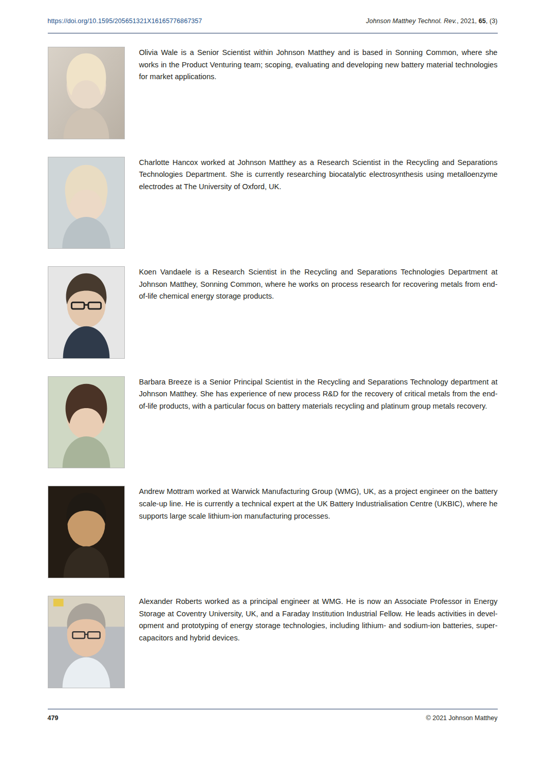https://doi.org/10.1595/205651321X16165776867357
Johnson Matthey Technol. Rev., 2021, 65, (3)
Olivia Wale is a Senior Scientist within Johnson Matthey and is based in Sonning Common, where she works in the Product Venturing team; scoping, evaluating and developing new battery material technologies for market applications.
Charlotte Hancox worked at Johnson Matthey as a Research Scientist in the Recycling and Separations Technologies Department. She is currently researching biocatalytic electrosynthesis using metalloenzyme electrodes at The University of Oxford, UK.
Koen Vandaele is a Research Scientist in the Recycling and Separations Technologies Department at Johnson Matthey, Sonning Common, where he works on process research for recovering metals from end-of-life chemical energy storage products.
Barbara Breeze is a Senior Principal Scientist in the Recycling and Separations Technology department at Johnson Matthey. She has experience of new process R&D for the recovery of critical metals from the end-of-life products, with a particular focus on battery materials recycling and platinum group metals recovery.
Andrew Mottram worked at Warwick Manufacturing Group (WMG), UK, as a project engineer on the battery scale-up line. He is currently a technical expert at the UK Battery Industrialisation Centre (UKBIC), where he supports large scale lithium-ion manufacturing processes.
Alexander Roberts worked as a principal engineer at WMG. He is now an Associate Professor in Energy Storage at Coventry University, UK, and a Faraday Institution Industrial Fellow. He leads activities in development and prototyping of energy storage technologies, including lithium- and sodium-ion batteries, supercapacitors and hybrid devices.
479
© 2021 Johnson Matthey